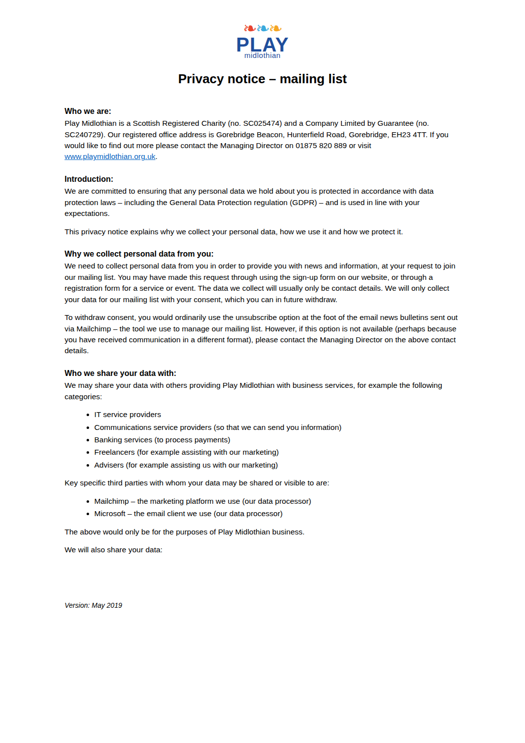❧❧❧ PLAY midlothian
Privacy notice – mailing list
Who we are:
Play Midlothian is a Scottish Registered Charity (no. SC025474) and a Company Limited by Guarantee (no. SC240729). Our registered office address is Gorebridge Beacon, Hunterfield Road, Gorebridge, EH23 4TT. If you would like to find out more please contact the Managing Director on 01875 820 889 or visit www.playmidlothian.org.uk.
Introduction:
We are committed to ensuring that any personal data we hold about you is protected in accordance with data protection laws – including the General Data Protection regulation (GDPR) – and is used in line with your expectations.
This privacy notice explains why we collect your personal data, how we use it and how we protect it.
Why we collect personal data from you:
We need to collect personal data from you in order to provide you with news and information, at your request to join our mailing list. You may have made this request through using the sign-up form on our website, or through a registration form for a service or event. The data we collect will usually only be contact details. We will only collect your data for our mailing list with your consent, which you can in future withdraw.
To withdraw consent, you would ordinarily use the unsubscribe option at the foot of the email news bulletins sent out via Mailchimp – the tool we use to manage our mailing list. However, if this option is not available (perhaps because you have received communication in a different format), please contact the Managing Director on the above contact details.
Who we share your data with:
We may share your data with others providing Play Midlothian with business services, for example the following categories:
IT service providers
Communications service providers (so that we can send you information)
Banking services (to process payments)
Freelancers (for example assisting with our marketing)
Advisers (for example assisting us with our marketing)
Key specific third parties with whom your data may be shared or visible to are:
Mailchimp – the marketing platform we use (our data processor)
Microsoft – the email client we use (our data processor)
The above would only be for the purposes of Play Midlothian business.
We will also share your data:
Version: May 2019